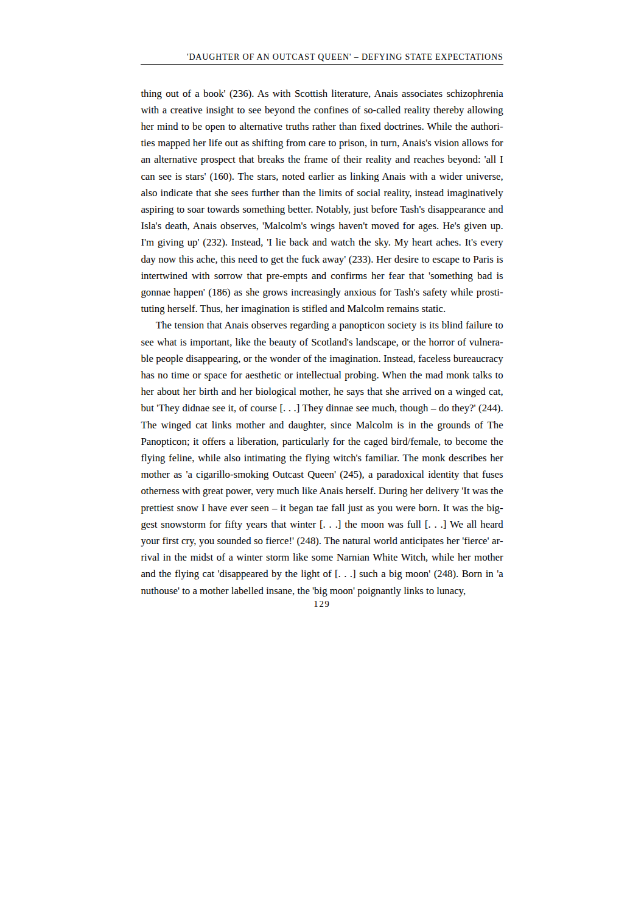'Daughter of an Outcast Queen' – Defying State Expectations
thing out of a book' (236). As with Scottish literature, Anais associates schizophrenia with a creative insight to see beyond the confines of so-called reality thereby allowing her mind to be open to alternative truths rather than fixed doctrines. While the authorities mapped her life out as shifting from care to prison, in turn, Anais's vision allows for an alternative prospect that breaks the frame of their reality and reaches beyond: 'all I can see is stars' (160). The stars, noted earlier as linking Anais with a wider universe, also indicate that she sees further than the limits of social reality, instead imaginatively aspiring to soar towards something better. Notably, just before Tash's disappearance and Isla's death, Anais observes, 'Malcolm's wings haven't moved for ages. He's given up. I'm giving up' (232). Instead, 'I lie back and watch the sky. My heart aches. It's every day now this ache, this need to get the fuck away' (233). Her desire to escape to Paris is intertwined with sorrow that pre-empts and confirms her fear that 'something bad is gonnae happen' (186) as she grows increasingly anxious for Tash's safety while prostituting herself. Thus, her imagination is stifled and Malcolm remains static.
The tension that Anais observes regarding a panopticon society is its blind failure to see what is important, like the beauty of Scotland's landscape, or the horror of vulnerable people disappearing, or the wonder of the imagination. Instead, faceless bureaucracy has no time or space for aesthetic or intellectual probing. When the mad monk talks to her about her birth and her biological mother, he says that she arrived on a winged cat, but 'They didnae see it, of course [. . .] They dinnae see much, though – do they?' (244). The winged cat links mother and daughter, since Malcolm is in the grounds of The Panopticon; it offers a liberation, particularly for the caged bird/female, to become the flying feline, while also intimating the flying witch's familiar. The monk describes her mother as 'a cigarillo-smoking Outcast Queen' (245), a paradoxical identity that fuses otherness with great power, very much like Anais herself. During her delivery 'It was the prettiest snow I have ever seen – it began tae fall just as you were born. It was the biggest snowstorm for fifty years that winter [. . .] the moon was full [. . .] We all heard your first cry, you sounded so fierce!' (248). The natural world anticipates her 'fierce' arrival in the midst of a winter storm like some Narnian White Witch, while her mother and the flying cat 'disappeared by the light of [. . .] such a big moon' (248). Born in 'a nuthouse' to a mother labelled insane, the 'big moon' poignantly links to lunacy,
129